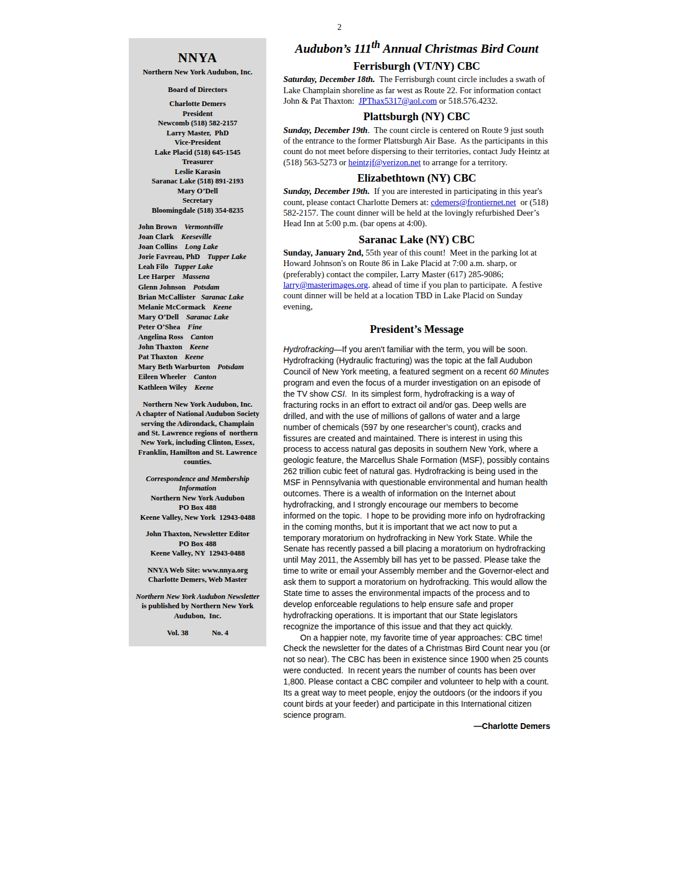2
NNYA
Northern New York Audubon, Inc.
Board of Directors
Charlotte Demers President Newcomb (518) 582-2157 Larry Master, PhD Vice-President Lake Placid (518) 645-1545 Treasurer Leslie Karasin Saranac Lake (518) 891-2193 Mary O’Dell Secretary Bloomingdale (518) 354-8235
John Brown Vermontville
Joan Clark Keeseville
Joan Collins Long Lake
Jorie Favreau, PhD Tupper Lake
Leah Filo Tupper Lake
Lee Harper Massena
Glenn Johnson Potsdam
Brian McCallister Saranac Lake
Melanie McCormack Keene
Mary O’Dell Saranac Lake
Peter O’Shea Fine
Angelina Ross Canton
John Thaxton Keene
Pat Thaxton Keene
Mary Beth Warburton Potsdam
Eileen Wheeler Canton
Kathleen Wiley Keene
Northern New York Audubon, Inc.
A chapter of National Audubon Society serving the Adirondack, Champlain and St. Lawrence regions of northern New York, including Clinton, Essex, Franklin, Hamilton and St. Lawrence counties.
Correspondence and Membership Information Northern New York Audubon
PO Box 488
Keene Valley, New York 12943-0488
John Thaxton, Newsletter Editor
PO Box 488
Keene Valley, NY 12943-0488
NNYA Web Site: www.nnya.org
Charlotte Demers, Web Master
Northern New York Audubon Newsletter is published by Northern New York Audubon, Inc.
Vol. 38 No. 4
Audubon’s 111th Annual Christmas Bird Count
Ferrisburgh (VT/NY) CBC
Saturday, December 18th. The Ferrisburgh count circle includes a swath of Lake Champlain shoreline as far west as Route 22. For information contact John & Pat Thaxton: JPThax5317@aol.com or 518.576.4232.
Plattsburgh (NY) CBC
Sunday, December 19th. The count circle is centered on Route 9 just south of the entrance to the former Plattsburgh Air Base. As the participants in this count do not meet before dispersing to their territories, contact Judy Heintz at (518) 563-5273 or heintzjf@verizon.net to arrange for a territory.
Elizabethtown (NY) CBC
Sunday, December 19th. If you are interested in participating in this year's count, please contact Charlotte Demers at: cdemers@frontiernet.net or (518) 582-2157. The count dinner will be held at the lovingly refurbished Deer’s Head Inn at 5:00 p.m. (bar opens at 4:00).
Saranac Lake (NY) CBC
Sunday, January 2nd, 55th year of this count! Meet in the parking lot at Howard Johnson's on Route 86 in Lake Placid at 7:00 a.m. sharp, or (preferably) contact the compiler, Larry Master (617) 285-9086; larry@masterimages.org. ahead of time if you plan to participate. A festive count dinner will be held at a location TBD in Lake Placid on Sunday evening,
President’s Message
Hydrofracking—If you aren't familiar with the term, you will be soon. Hydrofracking (Hydraulic fracturing) was the topic at the fall Audubon Council of New York meeting, a featured segment on a recent 60 Minutes program and even the focus of a murder investigation on an episode of the TV show CSI. In its simplest form, hydrofracking is a way of fracturing rocks in an effort to extract oil and/or gas. Deep wells are drilled, and with the use of millions of gallons of water and a large number of chemicals (597 by one researcher’s count), cracks and fissures are created and maintained. There is interest in using this process to access natural gas deposits in southern New York, where a geologic feature, the Marcellus Shale Formation (MSF), possibly contains 262 trillion cubic feet of natural gas. Hydrofracking is being used in the MSF in Pennsylvania with questionable environmental and human health outcomes. There is a wealth of information on the Internet about hydrofracking, and I strongly encourage our members to become informed on the topic. I hope to be providing more info on hydrofracking in the coming months, but it is important that we act now to put a temporary moratorium on hydrofracking in New York State. While the Senate has recently passed a bill placing a moratorium on hydrofracking until May 2011, the Assembly bill has yet to be passed. Please take the time to write or email your Assembly member and the Governor-elect and ask them to support a moratorium on hydrofracking. This would allow the State time to asses the environmental impacts of the process and to develop enforceable regulations to help ensure safe and proper hydrofracking operations. It is important that our State legislators recognize the importance of this issue and that they act quickly.
On a happier note, my favorite time of year approaches: CBC time! Check the newsletter for the dates of a Christmas Bird Count near you (or not so near). The CBC has been in existence since 1900 when 25 counts were conducted. In recent years the number of counts has been over 1,800. Please contact a CBC compiler and volunteer to help with a count. Its a great way to meet people, enjoy the outdoors (or the indoors if you count birds at your feeder) and participate in this International citizen science program.
—Charlotte Demers